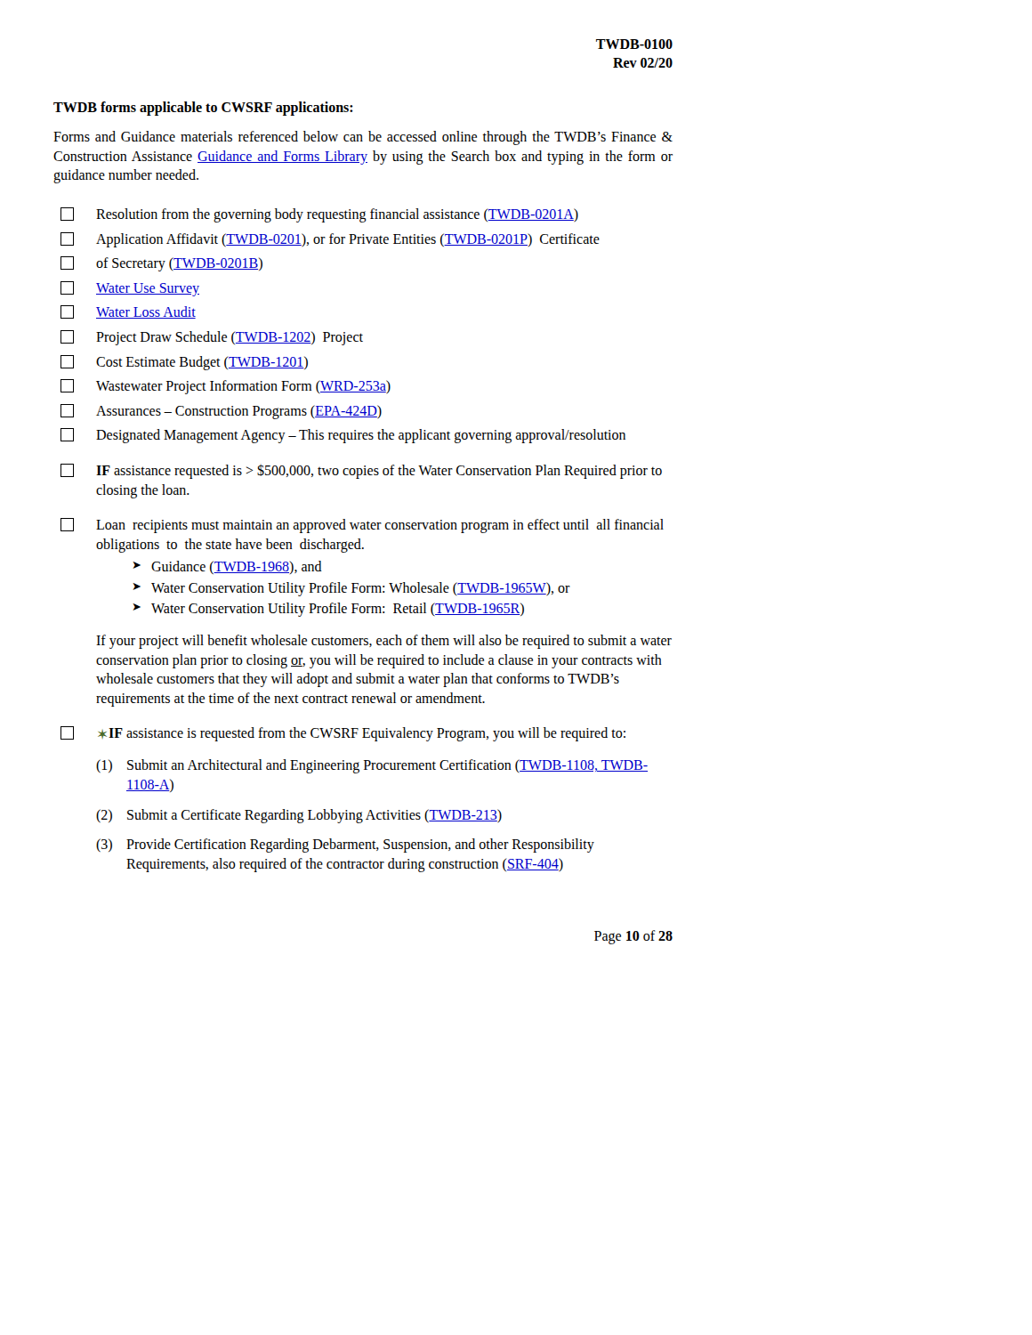TWDB-0100
Rev 02/20
TWDB forms applicable to CWSRF applications:
Forms and Guidance materials referenced below can be accessed online through the TWDB’s Finance & Construction Assistance Guidance and Forms Library by using the Search box and typing in the form or guidance number needed.
Resolution from the governing body requesting financial assistance (TWDB-0201A)
Application Affidavit (TWDB-0201), or for Private Entities (TWDB-0201P) Certificate
of Secretary (TWDB-0201B)
Water Use Survey
Water Loss Audit
Project Draw Schedule (TWDB-1202) Project
Cost Estimate Budget (TWDB-1201)
Wastewater Project Information Form (WRD-253a)
Assurances – Construction Programs (EPA-424D)
Designated Management Agency – This requires the applicant governing approval/resolution
IF assistance requested is > $500,000, two copies of the Water Conservation Plan Required prior to closing the loan.
Loan recipients must maintain an approved water conservation program in effect until all financial obligations to the state have been discharged.
Guidance (TWDB-1968), and
Water Conservation Utility Profile Form: Wholesale (TWDB-1965W), or
Water Conservation Utility Profile Form: Retail (TWDB-1965R)
If your project will benefit wholesale customers, each of them will also be required to submit a water conservation plan prior to closing or, you will be required to include a clause in your contracts with wholesale customers that they will adopt and submit a water plan that conforms to TWDB’s requirements at the time of the next contract renewal or amendment.
✶IF assistance is requested from the CWSRF Equivalency Program, you will be required to:
Submit an Architectural and Engineering Procurement Certification (TWDB-1108, TWDB-1108-A)
Submit a Certificate Regarding Lobbying Activities (TWDB-213)
Provide Certification Regarding Debarment, Suspension, and other Responsibility Requirements, also required of the contractor during construction (SRF-404)
Page 10 of 28